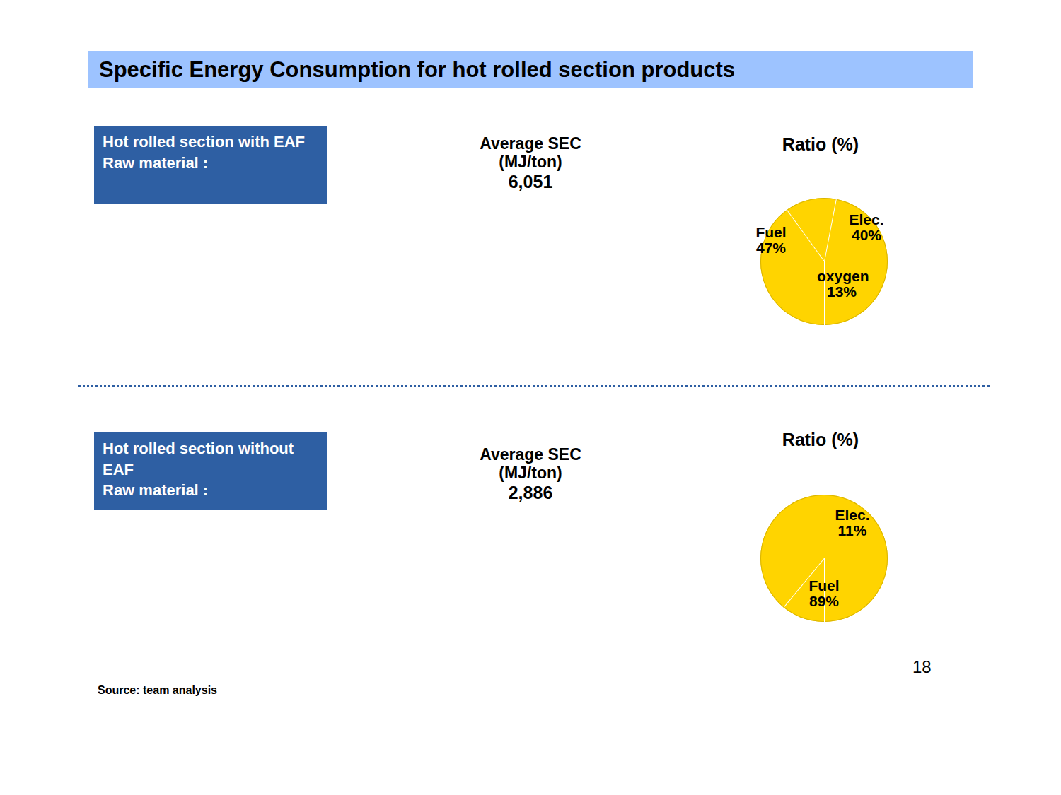Specific Energy Consumption for hot rolled section products
Hot rolled section with EAF
Raw material :
Average SEC
(MJ/ton)
6,051
Ratio (%)
Fuel
47%
Elec.
40%
oxygen
13%
Hot rolled section without EAF
Raw material :
Average SEC
(MJ/ton)
2,886
Ratio (%)
Elec.
11%
Fuel
89%
Source: team analysis
18